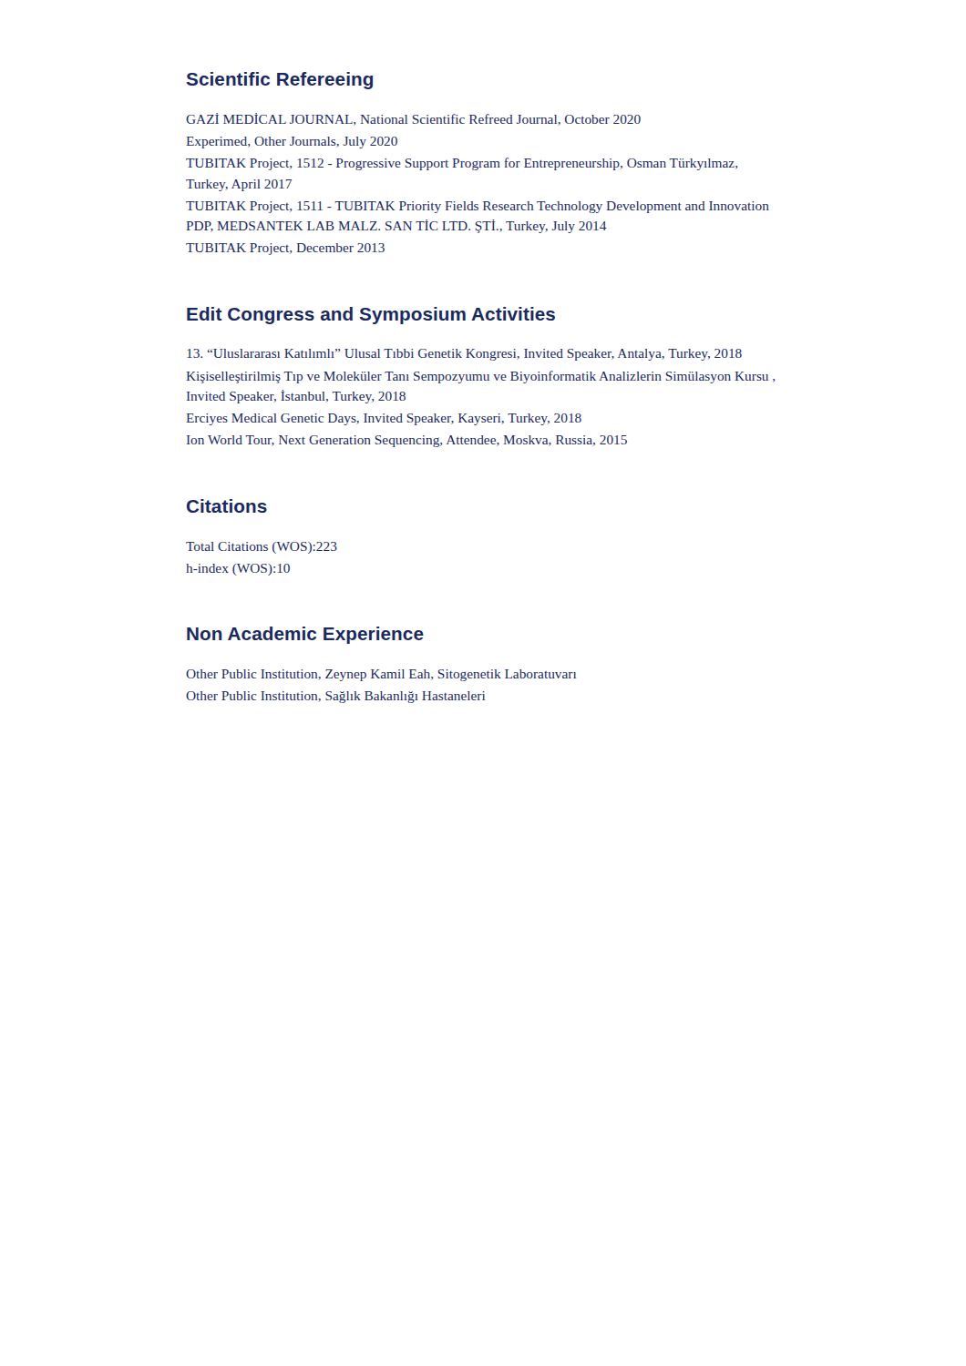Scientific Refereeing
GAZİ MEDİCAL JOURNAL, National Scientific Refreed Journal, October 2020
Experimed, Other Journals, July 2020
TUBITAK Project, 1512 - Progressive Support Program for Entrepreneurship, Osman Türkyılmaz, Turkey, April 2017
TUBITAK Project, 1511 - TUBITAK Priority Fields Research Technology Development and Innovation PDP, MEDSANTEK LAB MALZ. SAN TİC LTD. ŞTİ., Turkey, July 2014
TUBITAK Project, December 2013
Edit Congress and Symposium Activities
13. “Uluslararası Katılımlı” Ulusal Tıbbi Genetik Kongresi, Invited Speaker, Antalya, Turkey, 2018
Kişiselleştirilmiş Tıp ve Moleküler Tanı Sempozyumu ve Biyoinformatik Analizlerin Simülasyon Kursu , Invited Speaker, İstanbul, Turkey, 2018
Erciyes Medical Genetic Days, Invited Speaker, Kayseri, Turkey, 2018
Ion World Tour, Next Generation Sequencing, Attendee, Moskva, Russia, 2015
Citations
Total Citations (WOS):223
h-index (WOS):10
Non Academic Experience
Other Public Institution, Zeynep Kamil Eah, Sitogenetik Laboratuvarı
Other Public Institution, Sağlık Bakanlığı Hastaneleri